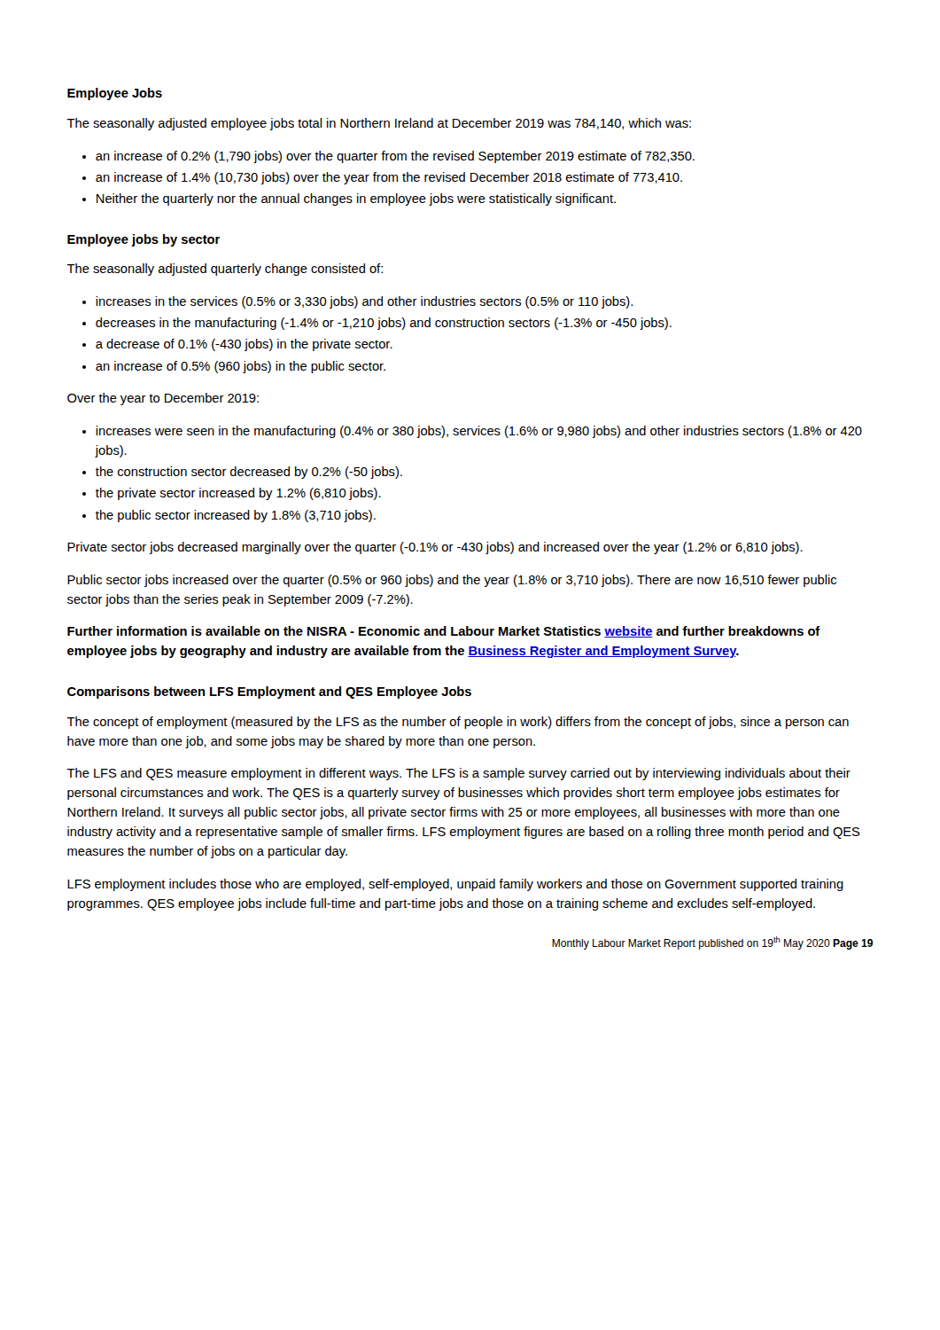Employee Jobs
The seasonally adjusted employee jobs total in Northern Ireland at December 2019 was 784,140, which was:
an increase of 0.2% (1,790 jobs) over the quarter from the revised September 2019 estimate of 782,350.
an increase of 1.4% (10,730 jobs) over the year from the revised December 2018 estimate of 773,410.
Neither the quarterly nor the annual changes in employee jobs were statistically significant.
Employee jobs by sector
The seasonally adjusted quarterly change consisted of:
increases in the services (0.5% or 3,330 jobs) and other industries sectors (0.5% or 110 jobs).
decreases in the manufacturing (-1.4% or -1,210 jobs) and construction sectors (-1.3% or -450 jobs).
a decrease of 0.1% (-430 jobs) in the private sector.
an increase of 0.5% (960 jobs) in the public sector.
Over the year to December 2019:
increases were seen in the manufacturing (0.4% or 380 jobs), services (1.6% or 9,980 jobs) and other industries sectors (1.8% or 420 jobs).
the construction sector decreased by 0.2% (-50 jobs).
the private sector increased by 1.2% (6,810 jobs).
the public sector increased by 1.8% (3,710 jobs).
Private sector jobs decreased marginally over the quarter (-0.1% or -430 jobs) and increased over the year (1.2% or 6,810 jobs).
Public sector jobs increased over the quarter (0.5% or 960 jobs) and the year (1.8% or 3,710 jobs). There are now 16,510 fewer public sector jobs than the series peak in September 2009 (-7.2%).
Further information is available on the NISRA - Economic and Labour Market Statistics website and further breakdowns of employee jobs by geography and industry are available from the Business Register and Employment Survey.
Comparisons between LFS Employment and QES Employee Jobs
The concept of employment (measured by the LFS as the number of people in work) differs from the concept of jobs, since a person can have more than one job, and some jobs may be shared by more than one person.
The LFS and QES measure employment in different ways. The LFS is a sample survey carried out by interviewing individuals about their personal circumstances and work. The QES is a quarterly survey of businesses which provides short term employee jobs estimates for Northern Ireland. It surveys all public sector jobs, all private sector firms with 25 or more employees, all businesses with more than one industry activity and a representative sample of smaller firms. LFS employment figures are based on a rolling three month period and QES measures the number of jobs on a particular day.
LFS employment includes those who are employed, self-employed, unpaid family workers and those on Government supported training programmes. QES employee jobs include full-time and part-time jobs and those on a training scheme and excludes self-employed.
Monthly Labour Market Report published on 19th May 2020 Page 19